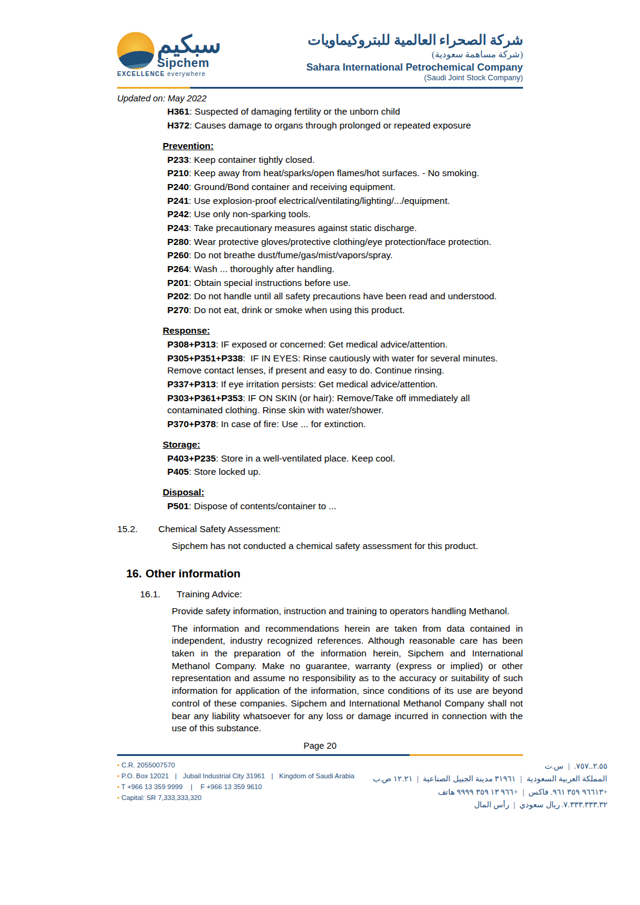سبكيم Sipchem
EXCELLENCE everywhere
شركة الصحراء العالمية للبتروكيماويات
(شركة مساهمة سعودية)
Sahara International Petrochemical Company
(Saudi Joint Stock Company)
Updated on: May 2022
H361: Suspected of damaging fertility or the unborn child
H372: Causes damage to organs through prolonged or repeated exposure
Prevention:
P233: Keep container tightly closed.
P210: Keep away from heat/sparks/open flames/hot surfaces. - No smoking.
P240: Ground/Bond container and receiving equipment.
P241: Use explosion-proof electrical/ventilating/lighting/.../equipment.
P242: Use only non-sparking tools.
P243: Take precautionary measures against static discharge.
P280: Wear protective gloves/protective clothing/eye protection/face protection.
P260: Do not breathe dust/fume/gas/mist/vapors/spray.
P264: Wash ... thoroughly after handling.
P201: Obtain special instructions before use.
P202: Do not handle until all safety precautions have been read and understood.
P270: Do not eat, drink or smoke when using this product.
Response:
P308+P313: IF exposed or concerned: Get medical advice/attention.
P305+P351+P338: IF IN EYES: Rinse cautiously with water for several minutes. Remove contact lenses, if present and easy to do. Continue rinsing.
P337+P313: If eye irritation persists: Get medical advice/attention.
P303+P361+P353: IF ON SKIN (or hair): Remove/Take off immediately all contaminated clothing. Rinse skin with water/shower.
P370+P378: In case of fire: Use ... for extinction.
Storage:
P403+P235: Store in a well-ventilated place. Keep cool.
P405: Store locked up.
Disposal:
P501: Dispose of contents/container to ...
15.2.
Chemical Safety Assessment:
Sipchem has not conducted a chemical safety assessment for this product.
16. Other information
16.1.
Training Advice:
Provide safety information, instruction and training to operators handling Methanol.
The information and recommendations herein are taken from data contained in independent, industry recognized references. Although reasonable care has been taken in the preparation of the information herein, Sipchem and International Methanol Company. Make no guarantee, warranty (express or implied) or other representation and assume no responsibility as to the accuracy or suitability of such information for application of the information, since conditions of its use are beyond control of these companies. Sipchem and International Methanol Company shall not bear any liability whatsoever for any loss or damage incurred in connection with the use of this substance.
Page 20
• C.R. 2055007570
• P.O. Box 12021 | Jubail Industrial City 31961 | Kingdom of Saudi Arabia
• T +966 13 359 9999 | F +966 13 359 9610
• Capital: SR 7,333,333,320
٢.٥٥..٧٥٧. | س.ت
المملكة العربية السعودية | ٣١٩٦١ مدينة الجبيل الصناعية | ١٢.٢١ ص.ب
+٩٦٦١٣ ٣٥٩ ٩٦١. فاكس | +٩٦٦ ١٣ ٣٥٩ ٩٩٩٩ هاتف
٧.٣٣٣.٣٣٣.٣٢. ريال سعودي | رأس المال